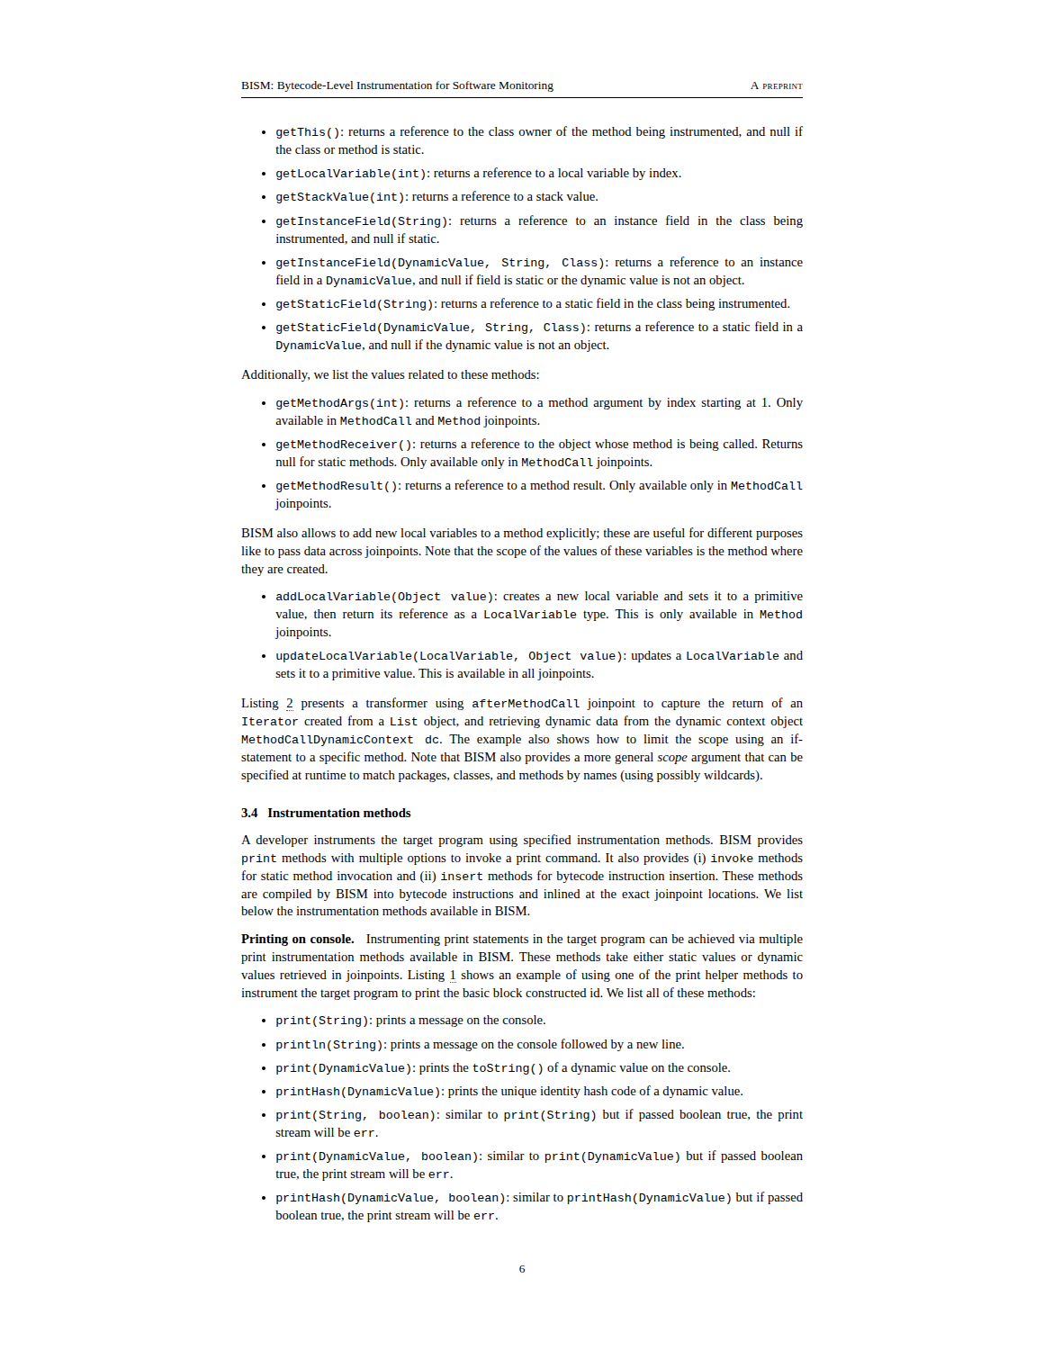BISM: Bytecode-Level Instrumentation for Software Monitoring A preprint
getThis(): returns a reference to the class owner of the method being instrumented, and null if the class or method is static.
getLocalVariable(int): returns a reference to a local variable by index.
getStackValue(int): returns a reference to a stack value.
getInstanceField(String): returns a reference to an instance field in the class being instrumented, and null if static.
getInstanceField(DynamicValue, String, Class): returns a reference to an instance field in a DynamicValue, and null if field is static or the dynamic value is not an object.
getStaticField(String): returns a reference to a static field in the class being instrumented.
getStaticField(DynamicValue, String, Class): returns a reference to a static field in a DynamicValue, and null if the dynamic value is not an object.
Additionally, we list the values related to these methods:
getMethodArgs(int): returns a reference to a method argument by index starting at 1. Only available in MethodCall and Method joinpoints.
getMethodReceiver(): returns a reference to the object whose method is being called. Returns null for static methods. Only available only in MethodCall joinpoints.
getMethodResult(): returns a reference to a method result. Only available only in MethodCall joinpoints.
BISM also allows to add new local variables to a method explicitly; these are useful for different purposes like to pass data across joinpoints. Note that the scope of the values of these variables is the method where they are created.
addLocalVariable(Object value): creates a new local variable and sets it to a primitive value, then return its reference as a LocalVariable type. This is only available in Method joinpoints.
updateLocalVariable(LocalVariable, Object value): updates a LocalVariable and sets it to a primitive value. This is available in all joinpoints.
Listing 2 presents a transformer using afterMethodCall joinpoint to capture the return of an Iterator created from a List object, and retrieving dynamic data from the dynamic context object MethodCallDynamicContext dc. The example also shows how to limit the scope using an if-statement to a specific method. Note that BISM also provides a more general scope argument that can be specified at runtime to match packages, classes, and methods by names (using possibly wildcards).
3.4 Instrumentation methods
A developer instruments the target program using specified instrumentation methods. BISM provides print methods with multiple options to invoke a print command. It also provides (i) invoke methods for static method invocation and (ii) insert methods for bytecode instruction insertion. These methods are compiled by BISM into bytecode instructions and inlined at the exact joinpoint locations. We list below the instrumentation methods available in BISM.
Printing on console. Instrumenting print statements in the target program can be achieved via multiple print instrumentation methods available in BISM. These methods take either static values or dynamic values retrieved in joinpoints. Listing 1 shows an example of using one of the print helper methods to instrument the target program to print the basic block constructed id. We list all of these methods:
print(String): prints a message on the console.
println(String): prints a message on the console followed by a new line.
print(DynamicValue): prints the toString() of a dynamic value on the console.
printHash(DynamicValue): prints the unique identity hash code of a dynamic value.
print(String, boolean): similar to print(String) but if passed boolean true, the print stream will be err.
print(DynamicValue, boolean): similar to print(DynamicValue) but if passed boolean true, the print stream will be err.
printHash(DynamicValue, boolean): similar to printHash(DynamicValue) but if passed boolean true, the print stream will be err.
6